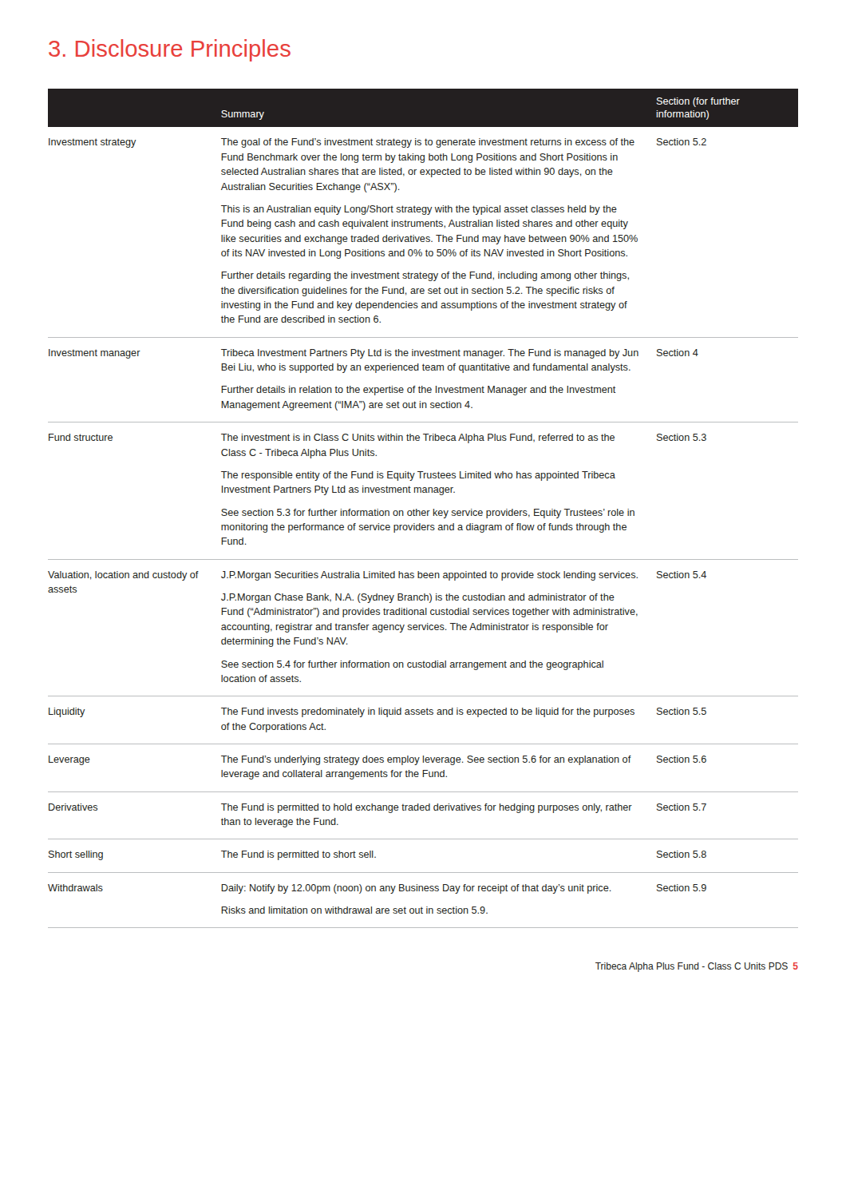3. Disclosure Principles
| | Summary | Section (for further information) |
| --- | --- | --- |
| Investment strategy | The goal of the Fund’s investment strategy is to generate investment returns in excess of the Fund Benchmark over the long term by taking both Long Positions and Short Positions in selected Australian shares that are listed, or expected to be listed within 90 days, on the Australian Securities Exchange (“ASX”). This is an Australian equity Long/Short strategy with the typical asset classes held by the Fund being cash and cash equivalent instruments, Australian listed shares and other equity like securities and exchange traded derivatives. The Fund may have between 90% and 150% of its NAV invested in Long Positions and 0% to 50% of its NAV invested in Short Positions. Further details regarding the investment strategy of the Fund, including among other things, the diversification guidelines for the Fund, are set out in section 5.2. The specific risks of investing in the Fund and key dependencies and assumptions of the investment strategy of the Fund are described in section 6. | Section 5.2 |
| Investment manager | Tribeca Investment Partners Pty Ltd is the investment manager. The Fund is managed by Jun Bei Liu, who is supported by an experienced team of quantitative and fundamental analysts. Further details in relation to the expertise of the Investment Manager and the Investment Management Agreement (“IMA”) are set out in section 4. | Section 4 |
| Fund structure | The investment is in Class C Units within the Tribeca Alpha Plus Fund, referred to as the Class C - Tribeca Alpha Plus Units. The responsible entity of the Fund is Equity Trustees Limited who has appointed Tribeca Investment Partners Pty Ltd as investment manager. See section 5.3 for further information on other key service providers, Equity Trustees’ role in monitoring the performance of service providers and a diagram of flow of funds through the Fund. | Section 5.3 |
| Valuation, location and custody of assets | J.P.Morgan Securities Australia Limited has been appointed to provide stock lending services. J.P.Morgan Chase Bank, N.A. (Sydney Branch) is the custodian and administrator of the Fund (“Administrator”) and provides traditional custodial services together with administrative, accounting, registrar and transfer agency services. The Administrator is responsible for determining the Fund’s NAV. See section 5.4 for further information on custodial arrangement and the geographical location of assets. | Section 5.4 |
| Liquidity | The Fund invests predominately in liquid assets and is expected to be liquid for the purposes of the Corporations Act. | Section 5.5 |
| Leverage | The Fund’s underlying strategy does employ leverage. See section 5.6 for an explanation of leverage and collateral arrangements for the Fund. | Section 5.6 |
| Derivatives | The Fund is permitted to hold exchange traded derivatives for hedging purposes only, rather than to leverage the Fund. | Section 5.7 |
| Short selling | The Fund is permitted to short sell. | Section 5.8 |
| Withdrawals | Daily: Notify by 12.00pm (noon) on any Business Day for receipt of that day’s unit price. Risks and limitation on withdrawal are set out in section 5.9. | Section 5.9 |
Tribeca Alpha Plus Fund - Class C Units PDS5